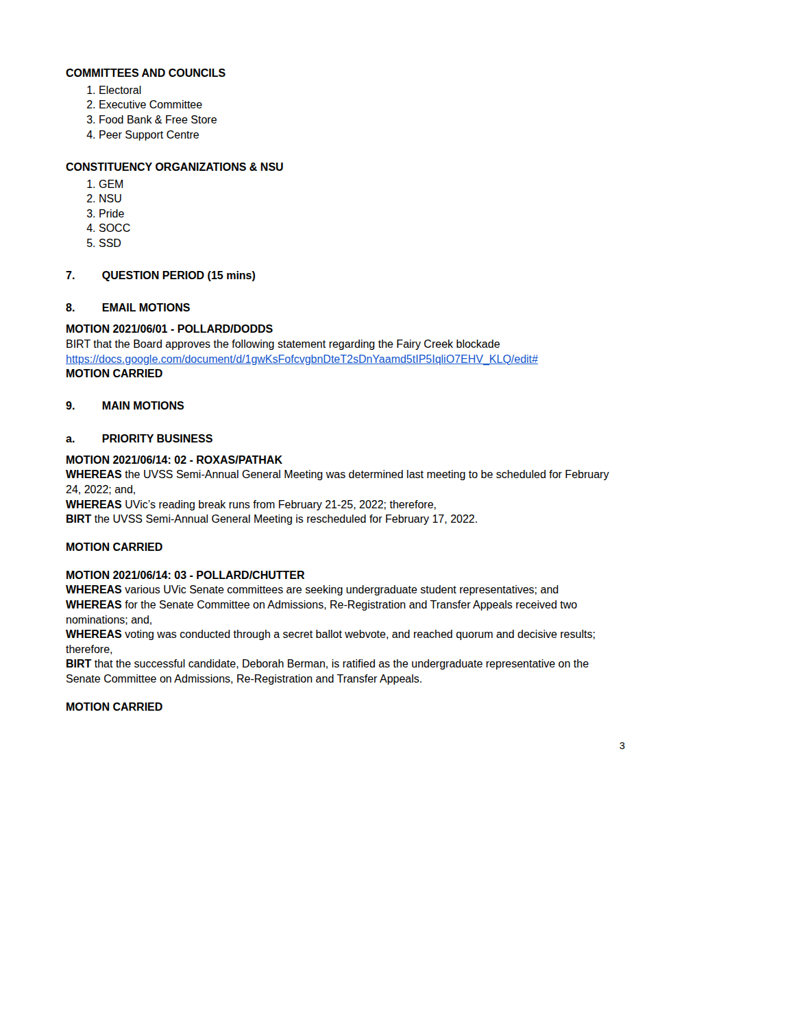COMMITTEES AND COUNCILS
Electoral
Executive Committee
Food Bank & Free Store
Peer Support Centre
CONSTITUENCY ORGANIZATIONS & NSU
GEM
NSU
Pride
SOCC
SSD
7. QUESTION PERIOD (15 mins)
8. EMAIL MOTIONS
MOTION 2021/06/01 - POLLARD/DODDS
BIRT that the Board approves the following statement regarding the Fairy Creek blockade
https://docs.google.com/document/d/1gwKsFofcvgbnDteT2sDnYaamd5tIP5IqliO7EHV_KLQ/edit#
MOTION CARRIED
9. MAIN MOTIONS
a. PRIORITY BUSINESS
MOTION 2021/06/14: 02 - ROXAS/PATHAK
WHEREAS the UVSS Semi-Annual General Meeting was determined last meeting to be scheduled for February 24, 2022; and,
WHEREAS UVic’s reading break runs from February 21-25, 2022; therefore,
BIRT the UVSS Semi-Annual General Meeting is rescheduled for February 17, 2022.
MOTION CARRIED
MOTION 2021/06/14: 03 - POLLARD/CHUTTER
WHEREAS various UVic Senate committees are seeking undergraduate student representatives; and
WHEREAS for the Senate Committee on Admissions, Re-Registration and Transfer Appeals received two nominations; and,
WHEREAS voting was conducted through a secret ballot webvote, and reached quorum and decisive results; therefore,
BIRT that the successful candidate, Deborah Berman, is ratified as the undergraduate representative on the Senate Committee on Admissions, Re-Registration and Transfer Appeals.
MOTION CARRIED
3